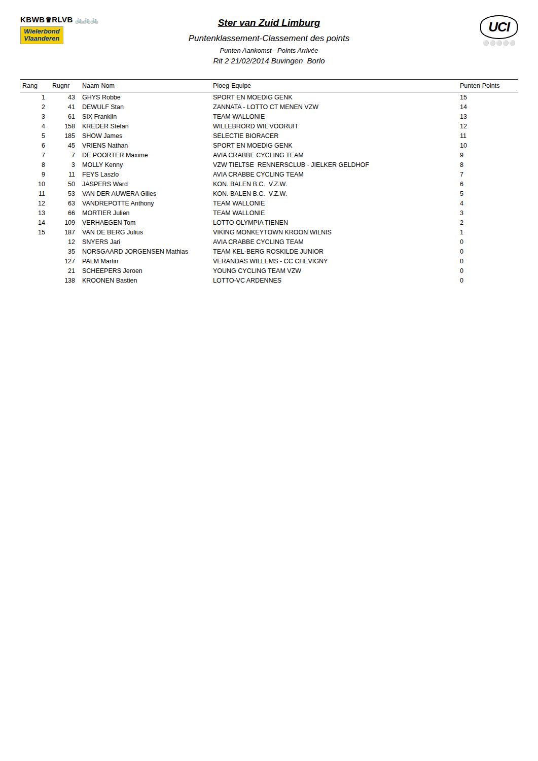KBWB♛RLVB🚲🚲🚲
Wielerbond Vlaanderen
UCI
⚪⚪⚪⚪⚪
Ster van Zuid Limburg
Puntenklassement-Classement des points
Punten Aankomst - Points Arrivée
Rit 2 21/02/2014 Buvingen Borlo
| Rang | Rugnr | Naam-Nom | Ploeg-Equipe | Punten-Points |
| --- | --- | --- | --- | --- |
| 1 | 43 | GHYS Robbe | SPORT EN MOEDIG GENK | 15 |
| 2 | 41 | DEWULF Stan | ZANNATA - LOTTO CT MENEN VZW | 14 |
| 3 | 61 | SIX Franklin | TEAM WALLONIE | 13 |
| 4 | 158 | KREDER Stefan | WILLEBRORD WIL VOORUIT | 12 |
| 5 | 185 | SHOW James | SELECTIE BIORACER | 11 |
| 6 | 45 | VRIENS Nathan | SPORT EN MOEDIG GENK | 10 |
| 7 | 7 | DE POORTER Maxime | AVIA CRABBE CYCLING TEAM | 9 |
| 8 | 3 | MOLLY Kenny | VZW TIELTSE RENNERSCLUB - JIELKER GELDHOF | 8 |
| 9 | 11 | FEYS Laszlo | AVIA CRABBE CYCLING TEAM | 7 |
| 10 | 50 | JASPERS Ward | KON. BALEN B.C. V.Z.W. | 6 |
| 11 | 53 | VAN DER AUWERA Gilles | KON. BALEN B.C. V.Z.W. | 5 |
| 12 | 63 | VANDREPOTTE Anthony | TEAM WALLONIE | 4 |
| 13 | 66 | MORTIER Julien | TEAM WALLONIE | 3 |
| 14 | 109 | VERHAEGEN Tom | LOTTO OLYMPIA TIENEN | 2 |
| 15 | 187 | VAN DE BERG Julius | VIKING MONKEYTOWN KROON WILNIS | 1 |
| | 12 | SNYERS Jari | AVIA CRABBE CYCLING TEAM | 0 |
| | 35 | NORSGAARD JORGENSEN Mathias | TEAM KEL-BERG ROSKILDE JUNIOR | 0 |
| | 127 | PALM Martin | VERANDAS WILLEMS - CC CHEVIGNY | 0 |
| | 21 | SCHEEPERS Jeroen | YOUNG CYCLING TEAM VZW | 0 |
| | 138 | KROONEN Bastien | LOTTO-VC ARDENNES | 0 |